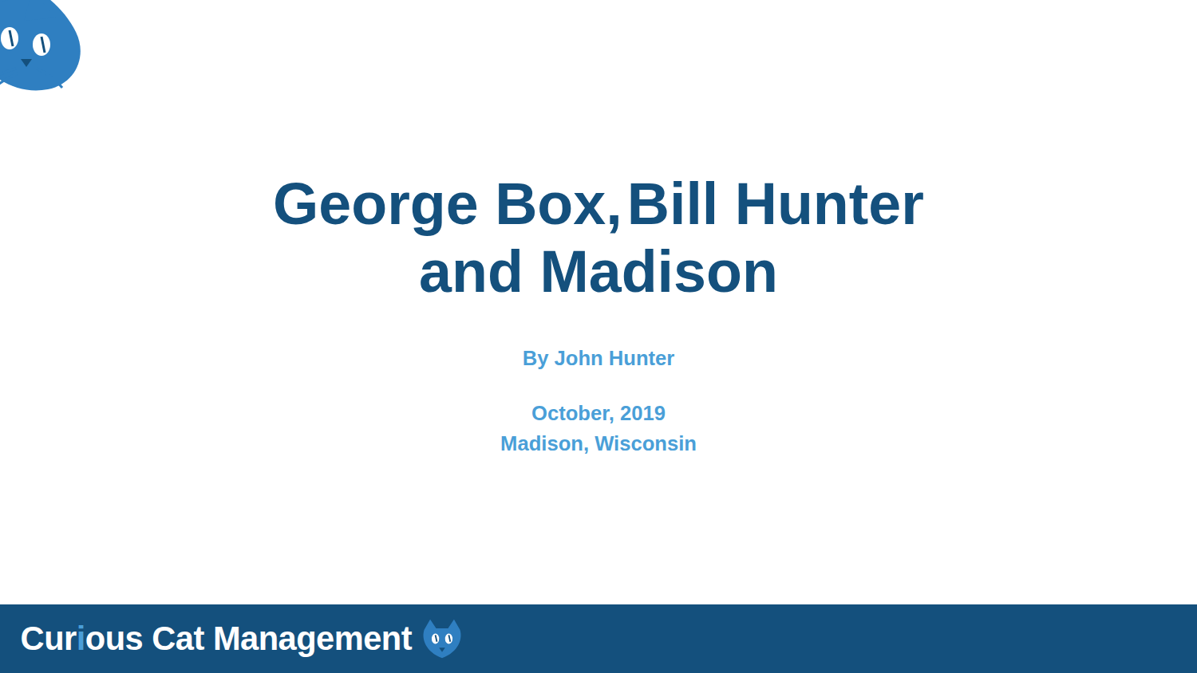George Box, Bill Hunter and Madison
By John Hunter
October, 2019
Madison, Wisconsin
Curious Cat Management